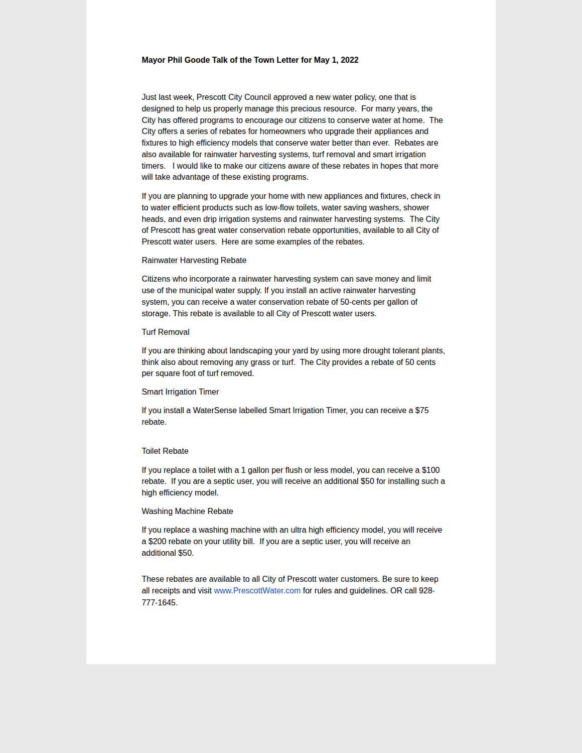Mayor Phil Goode Talk of the Town Letter for May 1, 2022
Just last week, Prescott City Council approved a new water policy, one that is designed to help us properly manage this precious resource. For many years, the City has offered programs to encourage our citizens to conserve water at home. The City offers a series of rebates for homeowners who upgrade their appliances and fixtures to high efficiency models that conserve water better than ever. Rebates are also available for rainwater harvesting systems, turf removal and smart irrigation timers. I would like to make our citizens aware of these rebates in hopes that more will take advantage of these existing programs.
If you are planning to upgrade your home with new appliances and fixtures, check in to water efficient products such as low-flow toilets, water saving washers, shower heads, and even drip irrigation systems and rainwater harvesting systems. The City of Prescott has great water conservation rebate opportunities, available to all City of Prescott water users. Here are some examples of the rebates.
Rainwater Harvesting Rebate
Citizens who incorporate a rainwater harvesting system can save money and limit use of the municipal water supply. If you install an active rainwater harvesting system, you can receive a water conservation rebate of 50-cents per gallon of storage. This rebate is available to all City of Prescott water users.
Turf Removal
If you are thinking about landscaping your yard by using more drought tolerant plants, think also about removing any grass or turf. The City provides a rebate of 50 cents per square foot of turf removed.
Smart Irrigation Timer
If you install a WaterSense labelled Smart Irrigation Timer, you can receive a $75 rebate.
Toilet Rebate
If you replace a toilet with a 1 gallon per flush or less model, you can receive a $100 rebate. If you are a septic user, you will receive an additional $50 for installing such a high efficiency model.
Washing Machine Rebate
If you replace a washing machine with an ultra high efficiency model, you will receive a $200 rebate on your utility bill. If you are a septic user, you will receive an additional $50.
These rebates are available to all City of Prescott water customers. Be sure to keep all receipts and visit www.PrescottWater.com for rules and guidelines. OR call 928-777-1645.